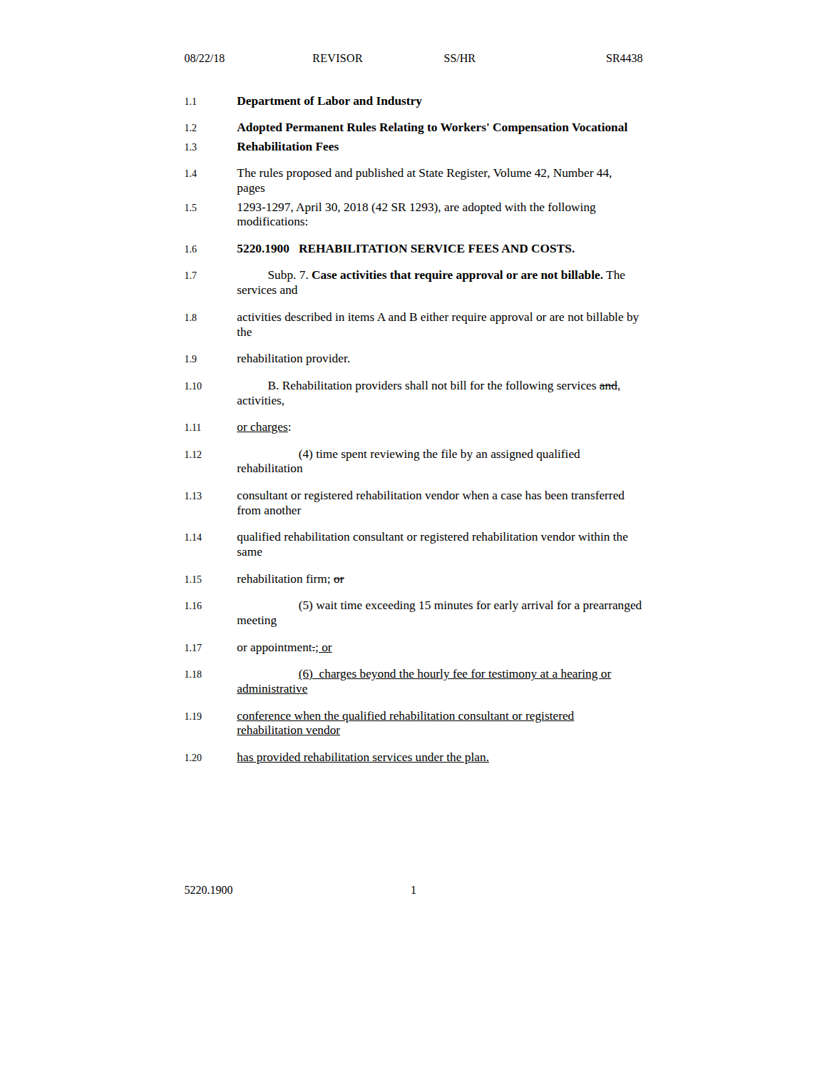08/22/18
REVISOR
SS/HR
SR4438
1.1
Department of Labor and Industry
1.2
Adopted Permanent Rules Relating to Workers' Compensation Vocational
1.3
Rehabilitation Fees
1.4
The rules proposed and published at State Register, Volume 42, Number 44, pages
1.5
1293-1297, April 30, 2018 (42 SR 1293), are adopted with the following modifications:
1.6
5220.1900 REHABILITATION SERVICE FEES AND COSTS.
1.7
Subp. 7. Case activities that require approval or are not billable. The services and
1.8
activities described in items A and B either require approval or are not billable by the
1.9
rehabilitation provider.
1.10
B. Rehabilitation providers shall not bill for the following services and, activities,
1.11
or charges:
1.12
(4) time spent reviewing the file by an assigned qualified rehabilitation
1.13
consultant or registered rehabilitation vendor when a case has been transferred from another
1.14
qualified rehabilitation consultant or registered rehabilitation vendor within the same
1.15
rehabilitation firm; or
1.16
(5) wait time exceeding 15 minutes for early arrival for a prearranged meeting
1.17
or appointment.; or
1.18
(6) charges beyond the hourly fee for testimony at a hearing or administrative
1.19
conference when the qualified rehabilitation consultant or registered rehabilitation vendor
1.20
has provided rehabilitation services under the plan.
5220.1900
1